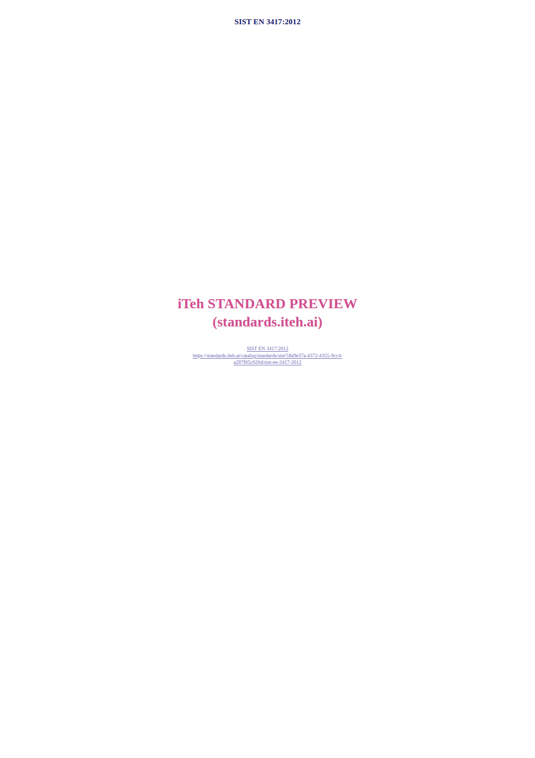SIST EN 3417:2012
iTeh STANDARD PREVIEW
(standards.iteh.ai)
SIST EN 3417:2012
https://standards.iteh.ai/catalog/standards/sist/58a9e37a-4372-4355-9cc4-
a287f65c626d/sist-en-3417-2012